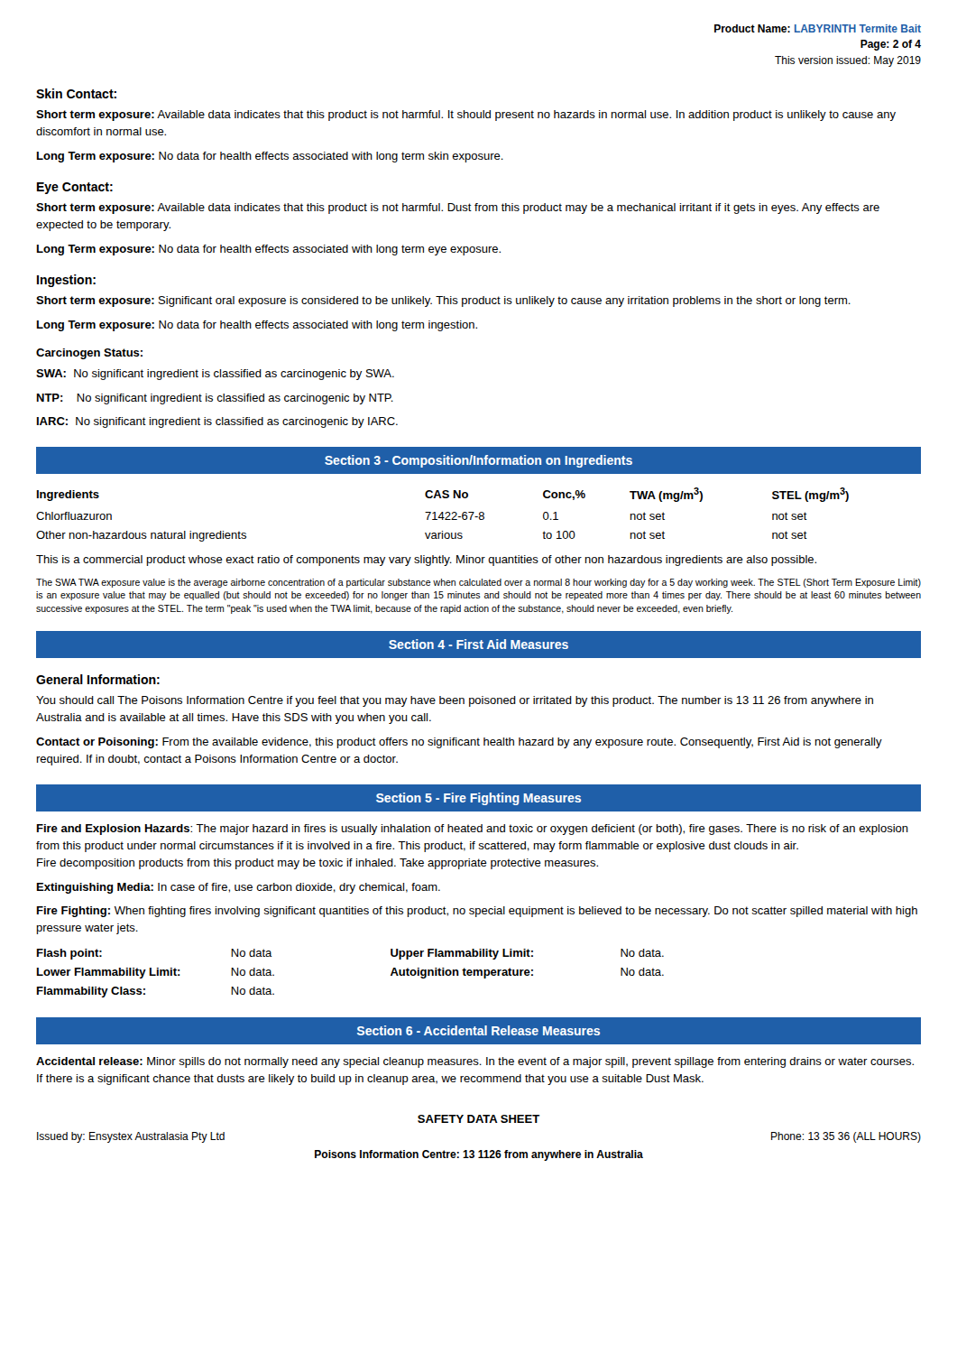Product Name: LABYRINTH Termite Bait
Page: 2 of 4
This version issued: May 2019
Skin Contact:
Short term exposure: Available data indicates that this product is not harmful. It should present no hazards in normal use. In addition product is unlikely to cause any discomfort in normal use.
Long Term exposure: No data for health effects associated with long term skin exposure.
Eye Contact:
Short term exposure: Available data indicates that this product is not harmful. Dust from this product may be a mechanical irritant if it gets in eyes. Any effects are expected to be temporary.
Long Term exposure: No data for health effects associated with long term eye exposure.
Ingestion:
Short term exposure: Significant oral exposure is considered to be unlikely. This product is unlikely to cause any irritation problems in the short or long term.
Long Term exposure: No data for health effects associated with long term ingestion.
Carcinogen Status:
SWA: No significant ingredient is classified as carcinogenic by SWA.
NTP: No significant ingredient is classified as carcinogenic by NTP.
IARC: No significant ingredient is classified as carcinogenic by IARC.
Section 3 - Composition/Information on Ingredients
| Ingredients | CAS No | Conc,% | TWA (mg/m 3 ) | STEL (mg/m 3 ) |
| --- | --- | --- | --- | --- |
| Chlorfluazuron | 71422-67-8 | 0.1 | not set | not set |
| Other non-hazardous natural ingredients | various | to 100 | not set | not set |
This is a commercial product whose exact ratio of components may vary slightly. Minor quantities of other non hazardous ingredients are also possible.
The SWA TWA exposure value is the average airborne concentration of a particular substance when calculated over a normal 8 hour working day for a 5 day working week. The STEL (Short Term Exposure Limit) is an exposure value that may be equalled (but should not be exceeded) for no longer than 15 minutes and should not be repeated more than 4 times per day. There should be at least 60 minutes between successive exposures at the STEL. The term "peak "is used when the TWA limit, because of the rapid action of the substance, should never be exceeded, even briefly.
Section 4 - First Aid Measures
General Information:
You should call The Poisons Information Centre if you feel that you may have been poisoned or irritated by this product. The number is 13 11 26 from anywhere in Australia and is available at all times. Have this SDS with you when you call.
Contact or Poisoning: From the available evidence, this product offers no significant health hazard by any exposure route. Consequently, First Aid is not generally required. If in doubt, contact a Poisons Information Centre or a doctor.
Section 5 - Fire Fighting Measures
Fire and Explosion Hazards: The major hazard in fires is usually inhalation of heated and toxic or oxygen deficient (or both), fire gases. There is no risk of an explosion from this product under normal circumstances if it is involved in a fire. This product, if scattered, may form flammable or explosive dust clouds in air.
Fire decomposition products from this product may be toxic if inhaled. Take appropriate protective measures.
Extinguishing Media: In case of fire, use carbon dioxide, dry chemical, foam.
Fire Fighting: When fighting fires involving significant quantities of this product, no special equipment is believed to be necessary. Do not scatter spilled material with high pressure water jets.
| Flash point: | No data | Upper Flammability Limit: | No data. |
| Lower Flammability Limit: | No data. | Autoignition temperature: | No data. |
| Flammability Class: | No data. | | |
Section 6 - Accidental Release Measures
Accidental release: Minor spills do not normally need any special cleanup measures. In the event of a major spill, prevent spillage from entering drains or water courses. If there is a significant chance that dusts are likely to build up in cleanup area, we recommend that you use a suitable Dust Mask.
SAFETY DATA SHEET
Issued by: Ensystex Australasia Pty Ltd
Phone: 13 35 36 (ALL HOURS)
Poisons Information Centre: 13 1126 from anywhere in Australia